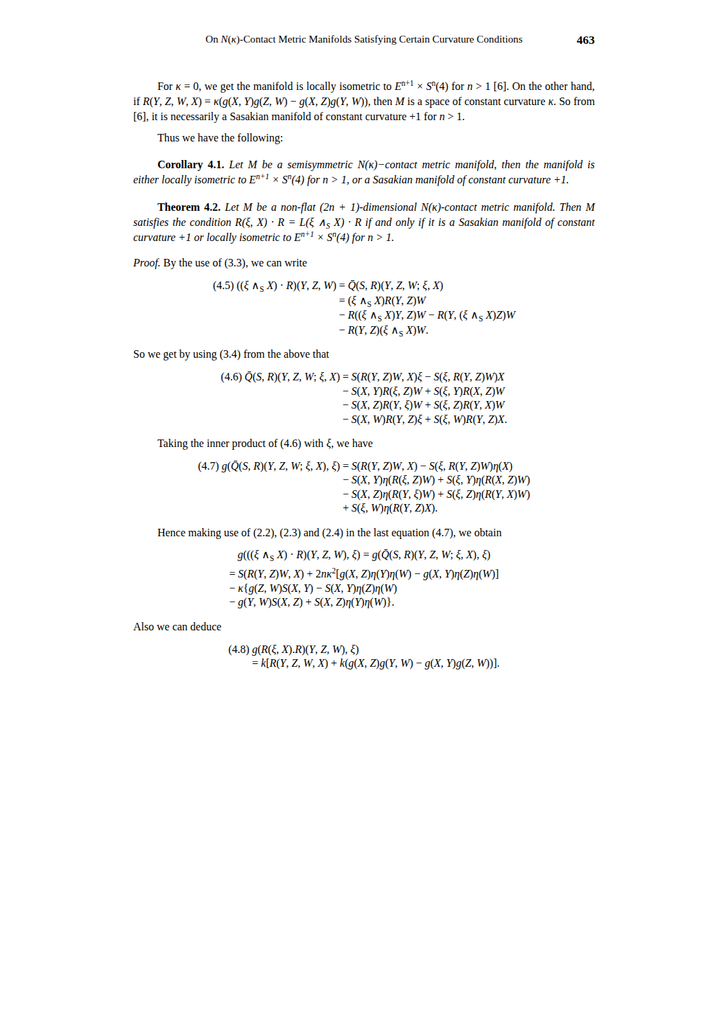On N(κ)-Contact Metric Manifolds Satisfying Certain Curvature Conditions 463
For κ = 0, we get the manifold is locally isometric to En+1 × Sn(4) for n > 1 [6]. On the other hand, if R(Y, Z, W, X) = κ(g(X, Y)g(Z, W) − g(X, Z)g(Y, W)), then M is a space of constant curvature κ. So from [6], it is necessarily a Sasakian manifold of constant curvature +1 for n > 1.
Thus we have the following:
Corollary 4.1. Let M be a semisymmetric N(κ)−contact metric manifold, then the manifold is either locally isometric to En+1 × Sn(4) for n > 1, or a Sasakian manifold of constant curvature +1.
Theorem 4.2. Let M be a non-flat (2n + 1)-dimensional N(κ)-contact metric manifold. Then M satisfies the condition R(ξ, X) · R = L(ξ ∧S X) · R if and only if it is a Sasakian manifold of constant curvature +1 or locally isometric to En+1 × Sn(4) for n > 1.
Proof. By the use of (3.3), we can write
| (4.5) | (( ξ ∧ S X ) · R )( Y , Z , W ) | = | Q̄ ( S , R )( Y , Z , W ; ξ , X ) |
| | | = | ( ξ ∧ S X ) R ( Y , Z ) W |
| | | − | R (( ξ ∧ S X ) Y , Z ) W − R ( Y , ( ξ ∧ S X ) Z ) W |
| | | − | R ( Y , Z )( ξ ∧ S X ) W . |
So we get by using (3.4) from the above that
| (4.6) | Q̄ ( S , R )( Y , Z , W ; ξ , X ) | = | S ( R ( Y , Z ) W , X ) ξ − S ( ξ , R ( Y , Z ) W ) X |
| | | − | S ( X , Y ) R ( ξ , Z ) W + S ( ξ , Y ) R ( X , Z ) W |
| | | − | S ( X , Z ) R ( Y , ξ ) W + S ( ξ , Z ) R ( Y , X ) W |
| | | − | S ( X , W ) R ( Y , Z ) ξ + S ( ξ , W ) R ( Y , Z ) X . |
Taking the inner product of (4.6) with ξ, we have
| (4.7) | g ( Q̄ ( S , R )( Y , Z , W ; ξ , X ), ξ ) | = | S ( R ( Y , Z ) W , X ) − S ( ξ , R ( Y , Z ) W ) η ( X ) |
| | | − | S ( X , Y ) η ( R ( ξ , Z ) W ) + S ( ξ , Y ) η ( R ( X , Z ) W ) |
| | | − | S ( X , Z ) η ( R ( Y , ξ ) W ) + S ( ξ , Z ) η ( R ( Y , X ) W ) |
| | | + | S ( ξ , W ) η ( R ( Y , Z ) X ). |
Hence making use of (2.2), (2.3) and (2.4) in the last equation (4.7), we obtain
g(((ξ ∧S X) · R)(Y, Z, W), ξ) = g(Q̄(S, R)(Y, Z, W; ξ, X), ξ)
| = | S ( R ( Y , Z ) W , X ) + 2 nκ 2 [ g ( X , Z ) η ( Y ) η ( W ) − g ( X , Y ) η ( Z ) η ( W )] |
| − | κ { g ( Z , W ) S ( X , Y ) − S ( X , Y ) η ( Z ) η ( W ) |
| − | g ( Y , W ) S ( X , Z ) + S ( X , Z ) η ( Y ) η ( W )}. |
Also we can deduce
| (4.8) | g ( R ( ξ , X ). R )( Y , Z , W ), ξ ) |
| | = k [ R ( Y , Z , W , X ) + k ( g ( X , Z ) g ( Y , W ) − g ( X , Y ) g ( Z , W ))]. |